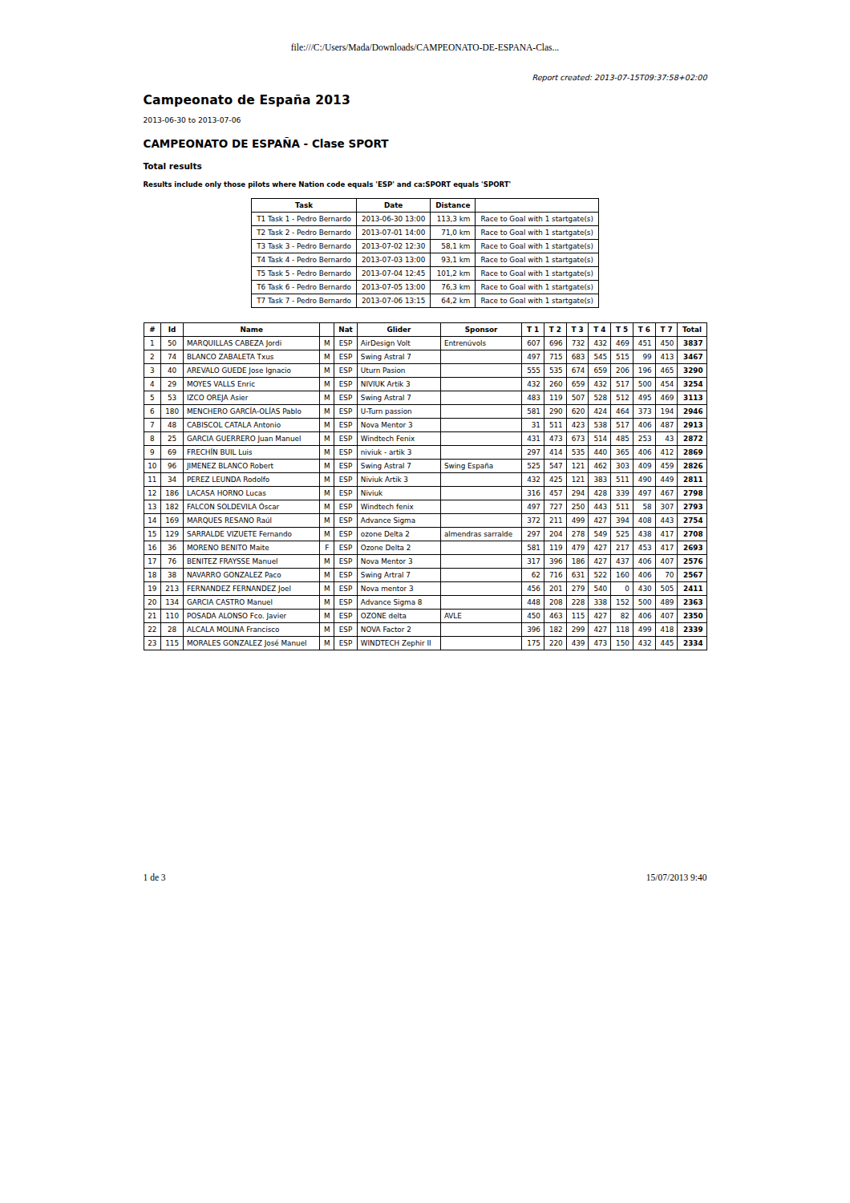file:///C:/Users/Mada/Downloads/CAMPEONATO-DE-ESPANA-Clas...
Report created: 2013-07-15T09:37:58+02:00
Campeonato de España 2013
2013-06-30 to 2013-07-06
CAMPEONATO DE ESPAÑA - Clase SPORT
Total results
Results include only those pilots where Nation code equals 'ESP' and ca:SPORT equals 'SPORT'
| Task | Date | Distance | |
| --- | --- | --- | --- |
| T1 Task 1 - Pedro Bernardo | 2013-06-30 13:00 | 113,3 km | Race to Goal with 1 startgate(s) |
| T2 Task 2 - Pedro Bernardo | 2013-07-01 14:00 | 71,0 km | Race to Goal with 1 startgate(s) |
| T3 Task 3 - Pedro Bernardo | 2013-07-02 12:30 | 58,1 km | Race to Goal with 1 startgate(s) |
| T4 Task 4 - Pedro Bernardo | 2013-07-03 13:00 | 93,1 km | Race to Goal with 1 startgate(s) |
| T5 Task 5 - Pedro Bernardo | 2013-07-04 12:45 | 101,2 km | Race to Goal with 1 startgate(s) |
| T6 Task 6 - Pedro Bernardo | 2013-07-05 13:00 | 76,3 km | Race to Goal with 1 startgate(s) |
| T7 Task 7 - Pedro Bernardo | 2013-07-06 13:15 | 64,2 km | Race to Goal with 1 startgate(s) |
| # | Id | Name | | Nat | Glider | Sponsor | T 1 | T 2 | T 3 | T 4 | T 5 | T 6 | T 7 | Total |
| --- | --- | --- | --- | --- | --- | --- | --- | --- | --- | --- | --- | --- | --- | --- |
| 1 | 50 | MARQUILLAS CABEZA Jordi | M | ESP | AirDesign Volt | Entrenúvols | 607 | 696 | 732 | 432 | 469 | 451 | 450 | 3837 |
| 2 | 74 | BLANCO ZABALETA Txus | M | ESP | Swing Astral 7 | | 497 | 715 | 683 | 545 | 515 | 99 | 413 | 3467 |
| 3 | 40 | AREVALO GUEDE Jose Ignacio | M | ESP | Uturn Pasion | | 555 | 535 | 674 | 659 | 206 | 196 | 465 | 3290 |
| 4 | 29 | MOYES VALLS Enric | M | ESP | NIVIUK Artik 3 | | 432 | 260 | 659 | 432 | 517 | 500 | 454 | 3254 |
| 5 | 53 | IZCO OREJA Asier | M | ESP | Swing Astral 7 | | 483 | 119 | 507 | 528 | 512 | 495 | 469 | 3113 |
| 6 | 180 | MENCHERO GARCÍA-OLÍAS Pablo | M | ESP | U-Turn passion | | 581 | 290 | 620 | 424 | 464 | 373 | 194 | 2946 |
| 7 | 48 | CABISCOL CATALA Antonio | M | ESP | Nova Mentor 3 | | 31 | 511 | 423 | 538 | 517 | 406 | 487 | 2913 |
| 8 | 25 | GARCIA GUERRERO Juan Manuel | M | ESP | Windtech Fenix | | 431 | 473 | 673 | 514 | 485 | 253 | 43 | 2872 |
| 9 | 69 | FRECHÍN BUIL Luis | M | ESP | niviuk - artik 3 | | 297 | 414 | 535 | 440 | 365 | 406 | 412 | 2869 |
| 10 | 96 | JIMENEZ BLANCO Robert | M | ESP | Swing Astral 7 | Swing España | 525 | 547 | 121 | 462 | 303 | 409 | 459 | 2826 |
| 11 | 34 | PEREZ LEUNDA Rodolfo | M | ESP | Niviuk Artik 3 | | 432 | 425 | 121 | 383 | 511 | 490 | 449 | 2811 |
| 12 | 186 | LACASA HORNO Lucas | M | ESP | Niviuk | | 316 | 457 | 294 | 428 | 339 | 497 | 467 | 2798 |
| 13 | 182 | FALCON SOLDEVILA Óscar | M | ESP | Windtech fenix | | 497 | 727 | 250 | 443 | 511 | 58 | 307 | 2793 |
| 14 | 169 | MARQUES RESANO Raúl | M | ESP | Advance Sigma | | 372 | 211 | 499 | 427 | 394 | 408 | 443 | 2754 |
| 15 | 129 | SARRALDE VIZUETE Fernando | M | ESP | ozone Delta 2 | almendras sarralde | 297 | 204 | 278 | 549 | 525 | 438 | 417 | 2708 |
| 16 | 36 | MORENO BENITO Maite | F | ESP | Ozone Delta 2 | | 581 | 119 | 479 | 427 | 217 | 453 | 417 | 2693 |
| 17 | 76 | BENITEZ FRAYSSE Manuel | M | ESP | Nova Mentor 3 | | 317 | 396 | 186 | 427 | 437 | 406 | 407 | 2576 |
| 18 | 38 | NAVARRO GONZALEZ Paco | M | ESP | Swing Artral 7 | | 62 | 716 | 631 | 522 | 160 | 406 | 70 | 2567 |
| 19 | 213 | FERNANDEZ FERNANDEZ Joel | M | ESP | Nova mentor 3 | | 456 | 201 | 279 | 540 | 0 | 430 | 505 | 2411 |
| 20 | 134 | GARCIA CASTRO Manuel | M | ESP | Advance Sigma 8 | | 448 | 208 | 228 | 338 | 152 | 500 | 489 | 2363 |
| 21 | 110 | POSADA ALONSO Fco. Javier | M | ESP | OZONE delta | AVLE | 450 | 463 | 115 | 427 | 82 | 406 | 407 | 2350 |
| 22 | 28 | ALCALA MOLINA Francisco | M | ESP | NOVA Factor 2 | | 396 | 182 | 299 | 427 | 118 | 499 | 418 | 2339 |
| 23 | 115 | MORALES GONZALEZ José Manuel | M | ESP | WINDTECH Zephir II | | 175 | 220 | 439 | 473 | 150 | 432 | 445 | 2334 |
1 de 3 15/07/2013 9:40